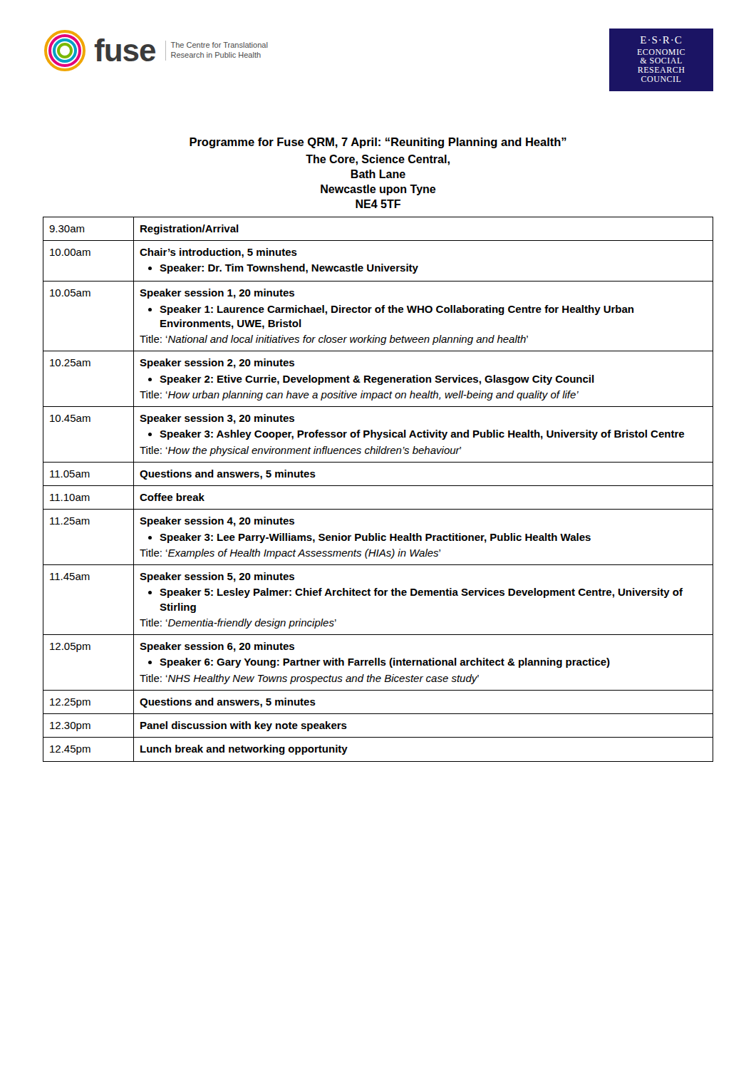fuse
The Centre for Translational
Research in Public Health
E·S·R·C
ECONOMIC
& SOCIAL
RESEARCH
COUNCIL
Programme for Fuse QRM, 7 April: “Reuniting Planning and Health”
The Core, Science Central,
Bath Lane
Newcastle upon Tyne
NE4 5TF
| 9.30am | Registration/Arrival |
| 10.00am | Chair’s introduction, 5 minutes Speaker: Dr. Tim Townshend, Newcastle University |
| 10.05am | Speaker session 1, 20 minutes Speaker 1: Laurence Carmichael, Director of the WHO Collaborating Centre for Healthy Urban Environments, UWE, Bristol Title: ‘ National and local initiatives for closer working between planning and health ’ |
| 10.25am | Speaker session 2, 20 minutes Speaker 2: Etive Currie, Development & Regeneration Services, Glasgow City Council Title: ‘ How urban planning can have a positive impact on health, well-being and quality of life’ |
| 10.45am | Speaker session 3, 20 minutes Speaker 3: Ashley Cooper, Professor of Physical Activity and Public Health, University of Bristol Centre Title: ‘ How the physical environment influences children’s behaviour ’ |
| 11.05am | Questions and answers, 5 minutes |
| 11.10am | Coffee break |
| 11.25am | Speaker session 4, 20 minutes Speaker 3: Lee Parry-Williams, Senior Public Health Practitioner, Public Health Wales Title: ‘ Examples of Health Impact Assessments (HIAs) in Wales ’ |
| 11.45am | Speaker session 5, 20 minutes Speaker 5: Lesley Palmer: Chief Architect for the Dementia Services Development Centre, University of Stirling Title: ‘ Dementia-friendly design principles ’ |
| 12.05pm | Speaker session 6, 20 minutes Speaker 6: Gary Young: Partner with Farrells (international architect & planning practice) Title: ‘ NHS Healthy New Towns prospectus and the Bicester case study ’ |
| 12.25pm | Questions and answers, 5 minutes |
| 12.30pm | Panel discussion with key note speakers |
| 12.45pm | Lunch break and networking opportunity |